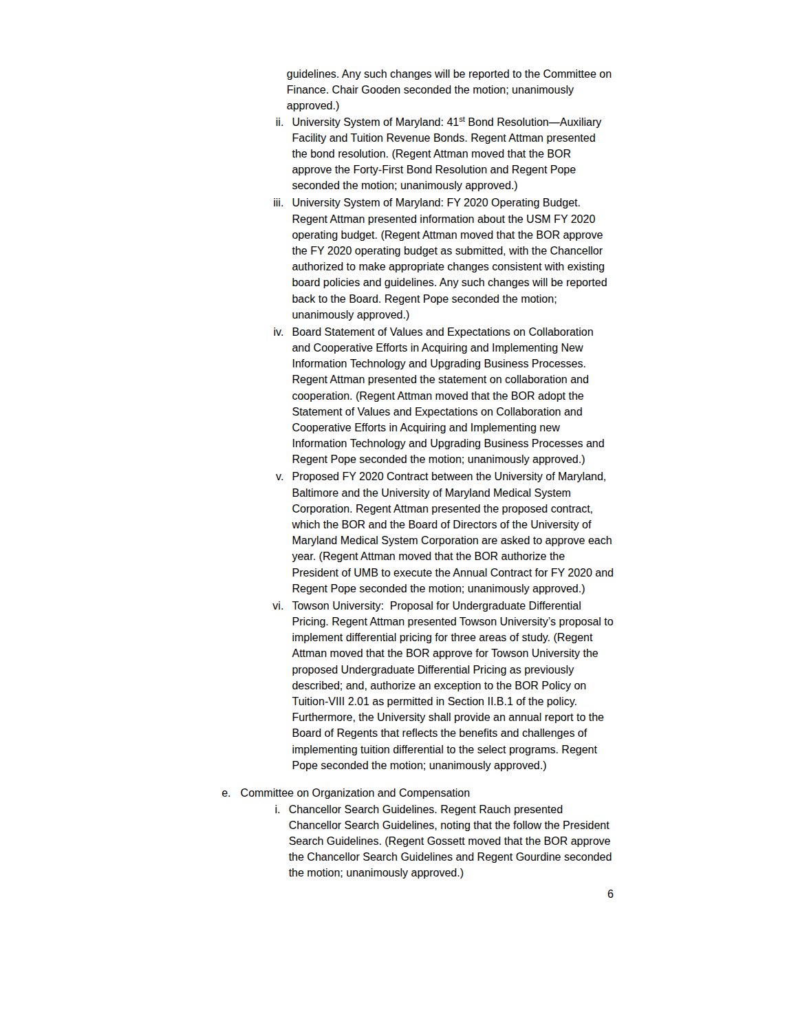guidelines. Any such changes will be reported to the Committee on Finance. Chair Gooden seconded the motion; unanimously approved.)
University System of Maryland: 41st Bond Resolution—Auxiliary Facility and Tuition Revenue Bonds. Regent Attman presented the bond resolution. (Regent Attman moved that the BOR approve the Forty-First Bond Resolution and Regent Pope seconded the motion; unanimously approved.)
University System of Maryland: FY 2020 Operating Budget. Regent Attman presented information about the USM FY 2020 operating budget. (Regent Attman moved that the BOR approve the FY 2020 operating budget as submitted, with the Chancellor authorized to make appropriate changes consistent with existing board policies and guidelines. Any such changes will be reported back to the Board. Regent Pope seconded the motion; unanimously approved.)
Board Statement of Values and Expectations on Collaboration and Cooperative Efforts in Acquiring and Implementing New Information Technology and Upgrading Business Processes. Regent Attman presented the statement on collaboration and cooperation. (Regent Attman moved that the BOR adopt the Statement of Values and Expectations on Collaboration and Cooperative Efforts in Acquiring and Implementing new Information Technology and Upgrading Business Processes and Regent Pope seconded the motion; unanimously approved.)
Proposed FY 2020 Contract between the University of Maryland, Baltimore and the University of Maryland Medical System Corporation. Regent Attman presented the proposed contract, which the BOR and the Board of Directors of the University of Maryland Medical System Corporation are asked to approve each year. (Regent Attman moved that the BOR authorize the President of UMB to execute the Annual Contract for FY 2020 and Regent Pope seconded the motion; unanimously approved.)
Towson University: Proposal for Undergraduate Differential Pricing. Regent Attman presented Towson University’s proposal to implement differential pricing for three areas of study. (Regent Attman moved that the BOR approve for Towson University the proposed Undergraduate Differential Pricing as previously described; and, authorize an exception to the BOR Policy on Tuition-VIII 2.01 as permitted in Section II.B.1 of the policy. Furthermore, the University shall provide an annual report to the Board of Regents that reflects the benefits and challenges of implementing tuition differential to the select programs. Regent Pope seconded the motion; unanimously approved.)
Committee on Organization and Compensation
Chancellor Search Guidelines. Regent Rauch presented Chancellor Search Guidelines, noting that the follow the President Search Guidelines. (Regent Gossett moved that the BOR approve the Chancellor Search Guidelines and Regent Gourdine seconded the motion; unanimously approved.)
6